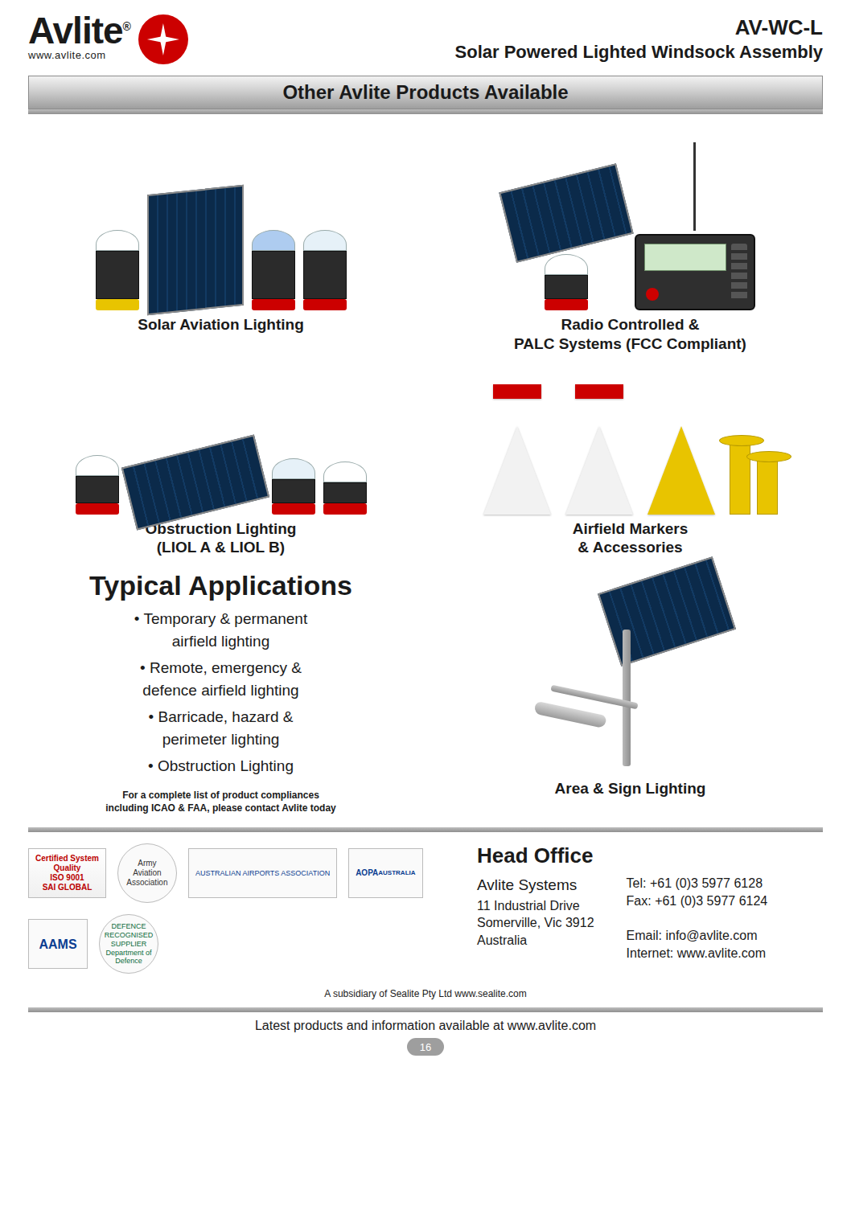Avlite®
www.avlite.com
AV-WC-L
Solar Powered Lighted Windsock Assembly
Other Avlite Products Available
Solar Aviation Lighting
Radio Controlled &
PALC Systems (FCC Compliant)
Obstruction Lighting
(LIOL A & LIOL B)
Airfield Markers
& Accessories
Typical Applications
• Temporary & permanent
airfield lighting
• Remote, emergency &
defence airfield lighting
• Barricade, hazard &
perimeter lighting
• Obstruction Lighting
For a complete list of product compliances
including ICAO & FAA, please contact Avlite today
Area & Sign Lighting
Certified System
Quality
ISO 9001
SAI GLOBAL
Army Aviation Association
AUSTRALIAN AIRPORTS ASSOCIATION
AOPA
AUSTRALIA
AAMS
DEFENCE RECOGNISED SUPPLIER
Department of Defence
Head Office
Avlite Systems
11 Industrial Drive
Somerville, Vic 3912
Australia
Tel: +61 (0)3 5977 6128
Fax: +61 (0)3 5977 6124
Email: info@avlite.com
Internet: www.avlite.com
A subsidiary of Sealite Pty Ltd www.sealite.com
Latest products and information available at www.avlite.com
16